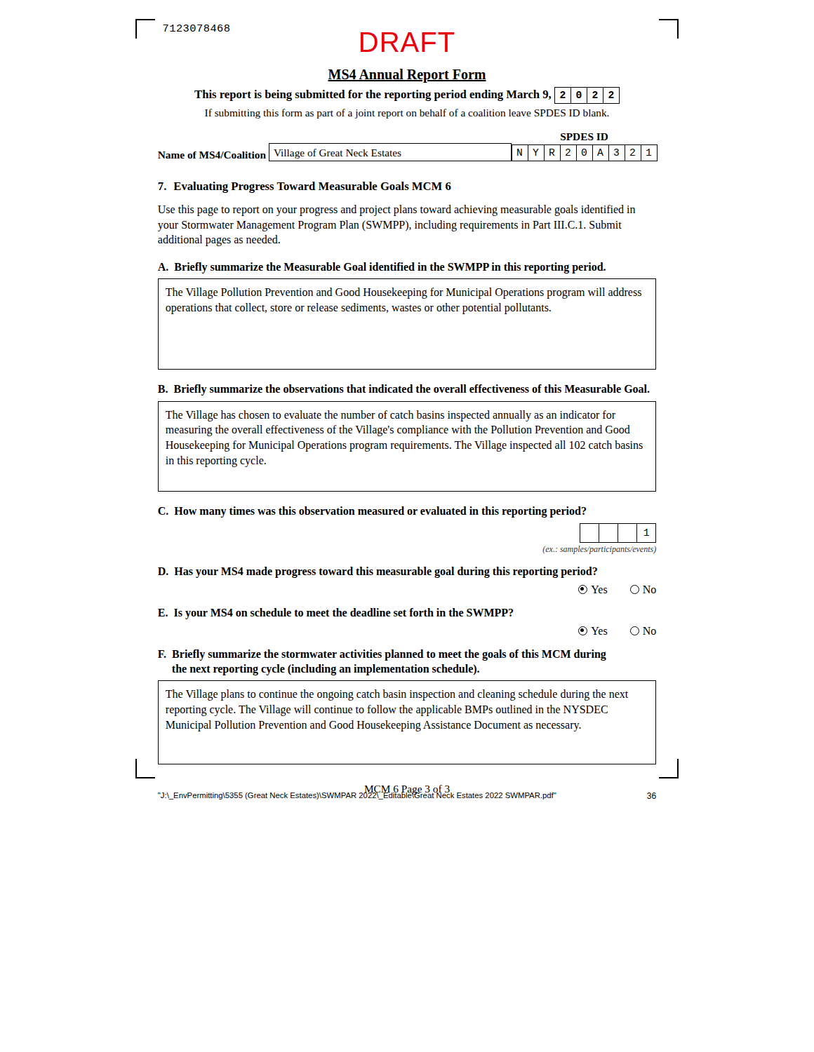7123078468
DRAFT
MS4 Annual Report Form
This report is being submitted for the reporting period ending March 9, 2022
If submitting this form as part of a joint report on behalf of a coalition leave SPDES ID blank.
Name of MS4/Coalition Village of Great Neck Estates
SPDES ID NYR 20 A 321
7. Evaluating Progress Toward Measurable Goals MCM 6
Use this page to report on your progress and project plans toward achieving measurable goals identified in your Stormwater Management Program Plan (SWMPP), including requirements in Part III.C.1. Submit additional pages as needed.
A. Briefly summarize the Measurable Goal identified in the SWMPP in this reporting period.
The Village Pollution Prevention and Good Housekeeping for Municipal Operations program will address operations that collect, store or release sediments, wastes or other potential pollutants.
B. Briefly summarize the observations that indicated the overall effectiveness of this Measurable Goal.
The Village has chosen to evaluate the number of catch basins inspected annually as an indicator for measuring the overall effectiveness of the Village's compliance with the Pollution Prevention and Good Housekeeping for Municipal Operations program requirements. The Village inspected all 102 catch basins in this reporting cycle.
C. How many times was this observation measured or evaluated in this reporting period?
1
(ex.: samples/participants/events)
D. Has your MS4 made progress toward this measurable goal during this reporting period?
Yes No
E. Is your MS4 on schedule to meet the deadline set forth in the SWMPP?
Yes No
F. Briefly summarize the stormwater activities planned to meet the goals of this MCM during
the next reporting cycle (including an implementation schedule).
The Village plans to continue the ongoing catch basin inspection and cleaning schedule during the next reporting cycle. The Village will continue to follow the applicable BMPs outlined in the NYSDEC Municipal Pollution Prevention and Good Housekeeping Assistance Document as necessary.
MCM 6 Page 3 of 3
"J:\_EnvPermitting\5355 (Great Neck Estates)\SWMPAR 2022\_Editable\Great Neck Estates 2022 SWMPAR.pdf" 36